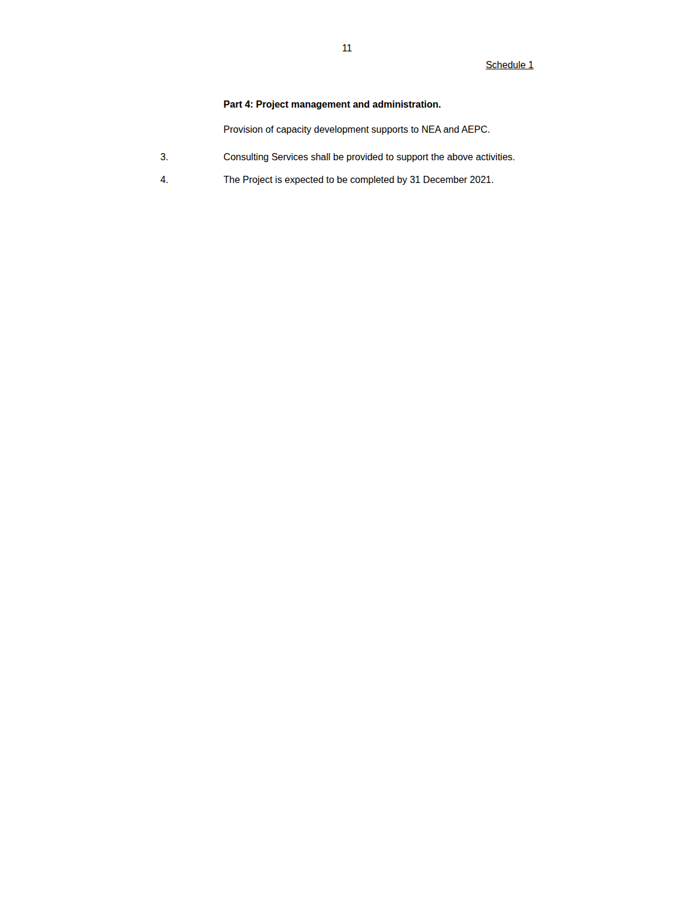11
Schedule 1
Part 4: Project management and administration.
Provision of capacity development supports to NEA and AEPC.
3.
Consulting Services shall be provided to support the above activities.
4.
The Project is expected to be completed by 31 December 2021.